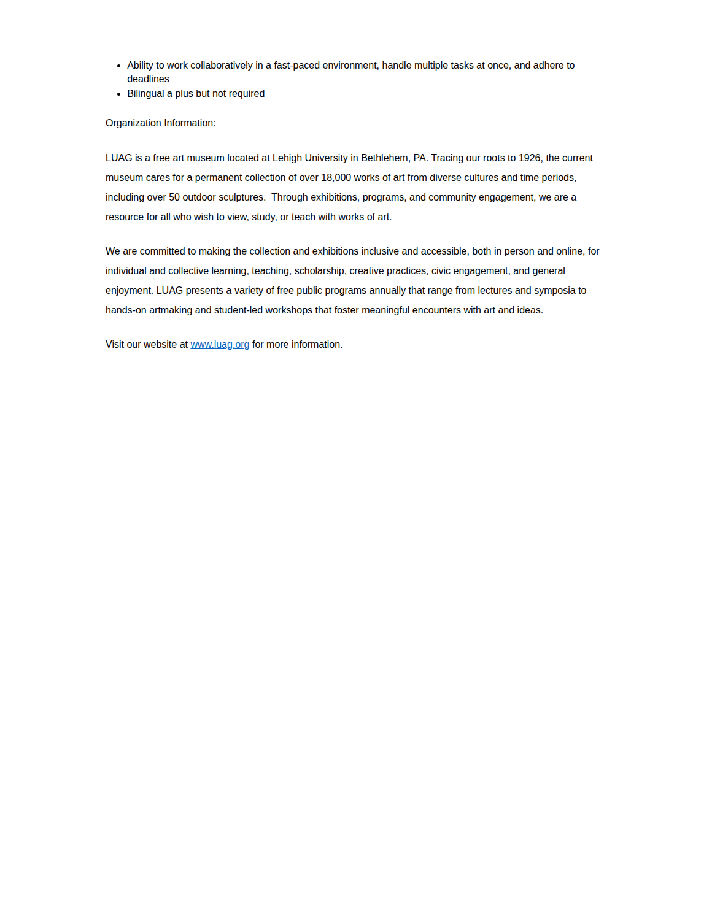Ability to work collaboratively in a fast-paced environment, handle multiple tasks at once, and adhere to deadlines
Bilingual a plus but not required
Organization Information:
LUAG is a free art museum located at Lehigh University in Bethlehem, PA. Tracing our roots to 1926, the current museum cares for a permanent collection of over 18,000 works of art from diverse cultures and time periods, including over 50 outdoor sculptures. Through exhibitions, programs, and community engagement, we are a resource for all who wish to view, study, or teach with works of art.
We are committed to making the collection and exhibitions inclusive and accessible, both in person and online, for individual and collective learning, teaching, scholarship, creative practices, civic engagement, and general enjoyment. LUAG presents a variety of free public programs annually that range from lectures and symposia to hands-on artmaking and student-led workshops that foster meaningful encounters with art and ideas.
Visit our website at www.luag.org for more information.